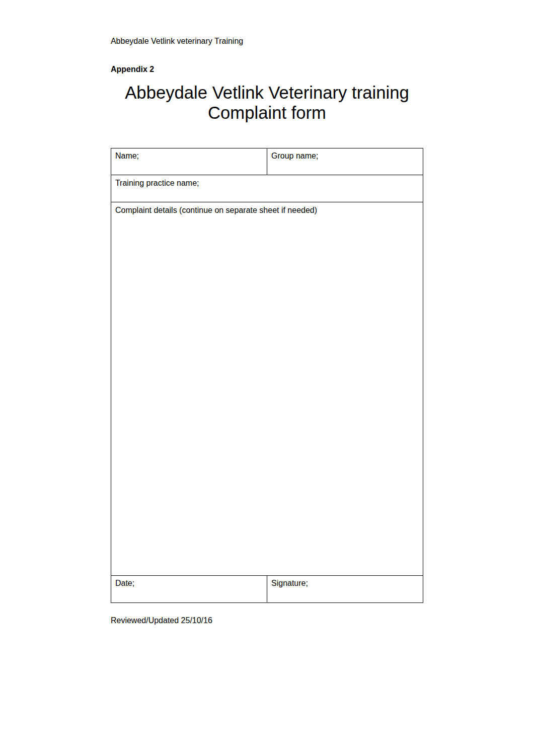Abbeydale Vetlink veterinary Training
Appendix 2
Abbeydale Vetlink Veterinary training
Complaint form
| Name; | Group name; |
| Training practice name; |
| Complaint details (continue on separate sheet if needed) |
| Date; | Signature; |
Reviewed/Updated 25/10/16